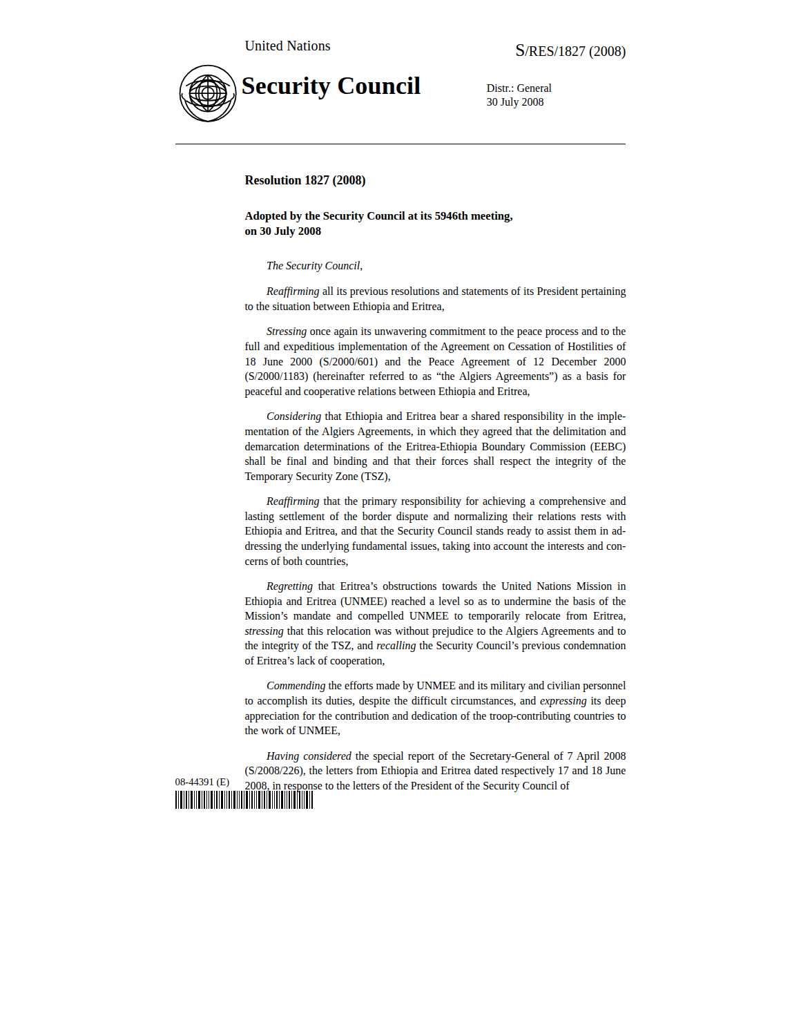United Nations
S/RES/1827 (2008)
Security Council
Distr.: General
30 July 2008
Resolution 1827 (2008)
Adopted by the Security Council at its 5946th meeting,
on 30 July 2008
The Security Council,
Reaffirming all its previous resolutions and statements of its President pertaining to the situation between Ethiopia and Eritrea,
Stressing once again its unwavering commitment to the peace process and to the full and expeditious implementation of the Agreement on Cessation of Hostilities of 18 June 2000 (S/2000/601) and the Peace Agreement of 12 December 2000 (S/2000/1183) (hereinafter referred to as “the Algiers Agreements”) as a basis for peaceful and cooperative relations between Ethiopia and Eritrea,
Considering that Ethiopia and Eritrea bear a shared responsibility in the implementation of the Algiers Agreements, in which they agreed that the delimitation and demarcation determinations of the Eritrea-Ethiopia Boundary Commission (EEBC) shall be final and binding and that their forces shall respect the integrity of the Temporary Security Zone (TSZ),
Reaffirming that the primary responsibility for achieving a comprehensive and lasting settlement of the border dispute and normalizing their relations rests with Ethiopia and Eritrea, and that the Security Council stands ready to assist them in addressing the underlying fundamental issues, taking into account the interests and concerns of both countries,
Regretting that Eritrea’s obstructions towards the United Nations Mission in Ethiopia and Eritrea (UNMEE) reached a level so as to undermine the basis of the Mission’s mandate and compelled UNMEE to temporarily relocate from Eritrea, stressing that this relocation was without prejudice to the Algiers Agreements and to the integrity of the TSZ, and recalling the Security Council’s previous condemnation of Eritrea’s lack of cooperation,
Commending the efforts made by UNMEE and its military and civilian personnel to accomplish its duties, despite the difficult circumstances, and expressing its deep appreciation for the contribution and dedication of the troop-contributing countries to the work of UNMEE,
Having considered the special report of the Secretary-General of 7 April 2008 (S/2008/226), the letters from Ethiopia and Eritrea dated respectively 17 and 18 June 2008, in response to the letters of the President of the Security Council of
08-44391 (E)